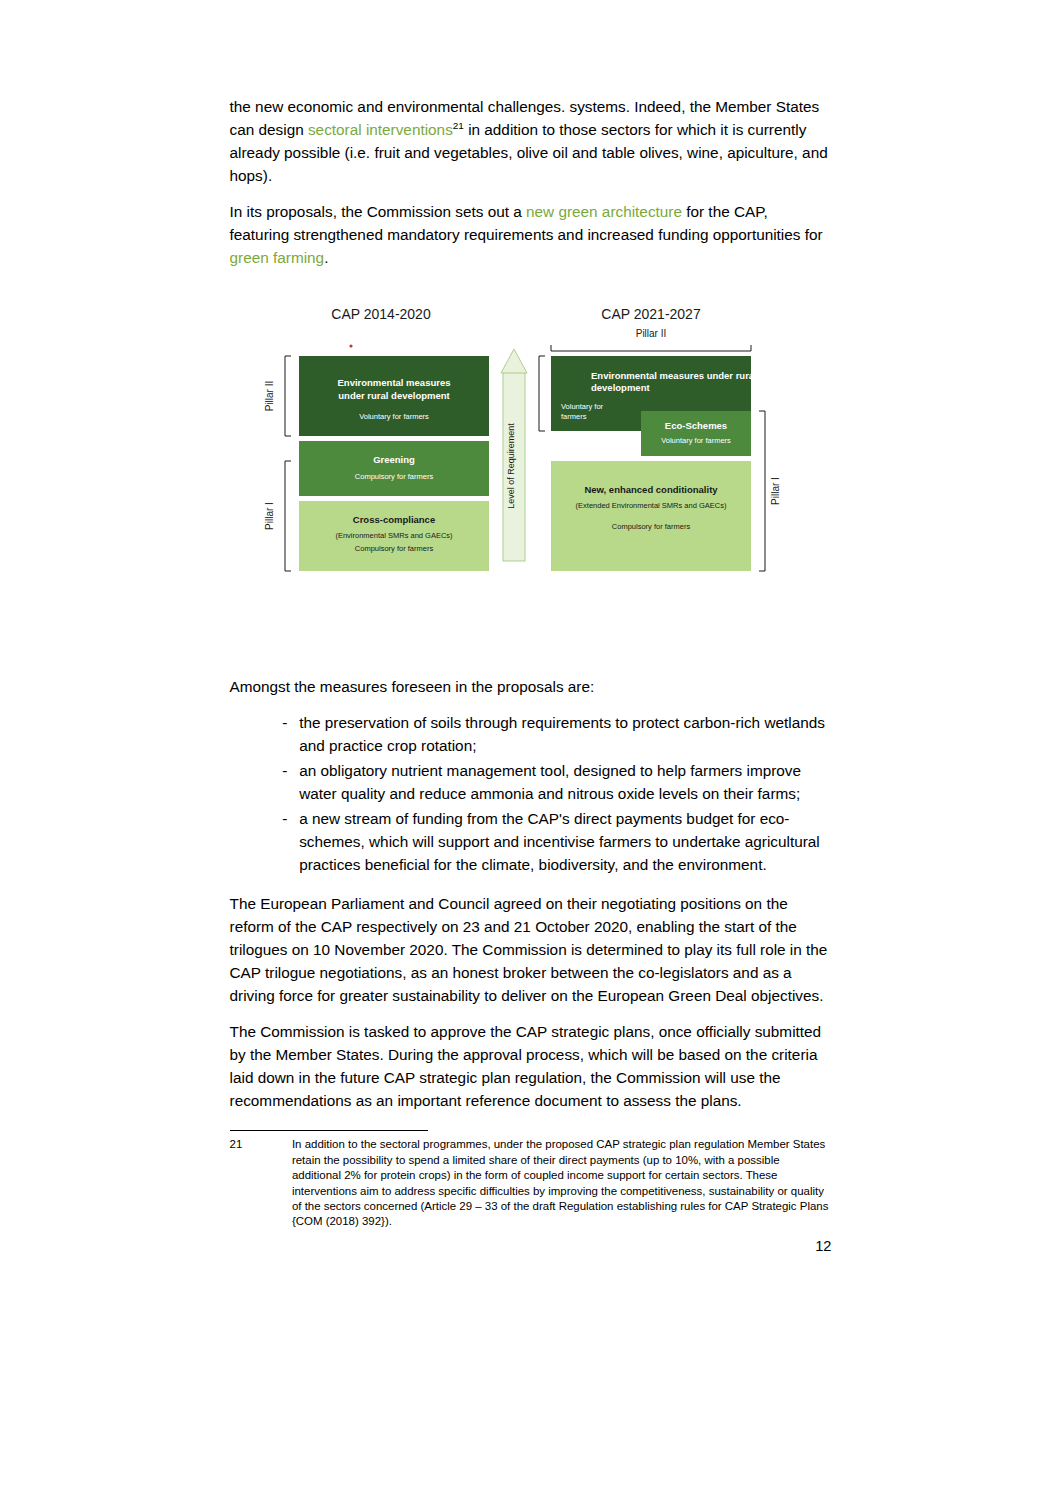the new economic and environmental challenges. systems. Indeed, the Member States can design sectoral interventions21 in addition to those sectors for which it is currently already possible (i.e. fruit and vegetables, olive oil and table olives, wine, apiculture, and hops).
In its proposals, the Commission sets out a new green architecture for the CAP, featuring strengthened mandatory requirements and increased funding opportunities for green farming.
CAP 2014-2020 CAP 2021-2027 Pillar II Pillar I Environmental measures under rural development Voluntary for farmers Greening Compulsory for farmers Cross-compliance (Environmental SMRs and GAECs) Compulsory for farmers Level of Requirement Pillar II Environmental measures under rural development Voluntary for farmers Eco-Schemes Voluntary for farmers New, enhanced conditionality (Extended Environmental SMRs and GAECs) Compulsory for farmers Pillar I
Amongst the measures foreseen in the proposals are:
the preservation of soils through requirements to protect carbon-rich wetlands and practice crop rotation;
an obligatory nutrient management tool, designed to help farmers improve water quality and reduce ammonia and nitrous oxide levels on their farms;
a new stream of funding from the CAP's direct payments budget for eco-schemes, which will support and incentivise farmers to undertake agricultural practices beneficial for the climate, biodiversity, and the environment.
The European Parliament and Council agreed on their negotiating positions on the reform of the CAP respectively on 23 and 21 October 2020, enabling the start of the trilogues on 10 November 2020. The Commission is determined to play its full role in the CAP trilogue negotiations, as an honest broker between the co-legislators and as a driving force for greater sustainability to deliver on the European Green Deal objectives.
The Commission is tasked to approve the CAP strategic plans, once officially submitted by the Member States. During the approval process, which will be based on the criteria laid down in the future CAP strategic plan regulation, the Commission will use the recommendations as an important reference document to assess the plans.
21
In addition to the sectoral programmes, under the proposed CAP strategic plan regulation Member States retain the possibility to spend a limited share of their direct payments (up to 10%, with a possible additional 2% for protein crops) in the form of coupled income support for certain sectors. These interventions aim to address specific difficulties by improving the competitiveness, sustainability or quality of the sectors concerned (Article 29 – 33 of the draft Regulation establishing rules for CAP Strategic Plans {COM (2018) 392}).
12